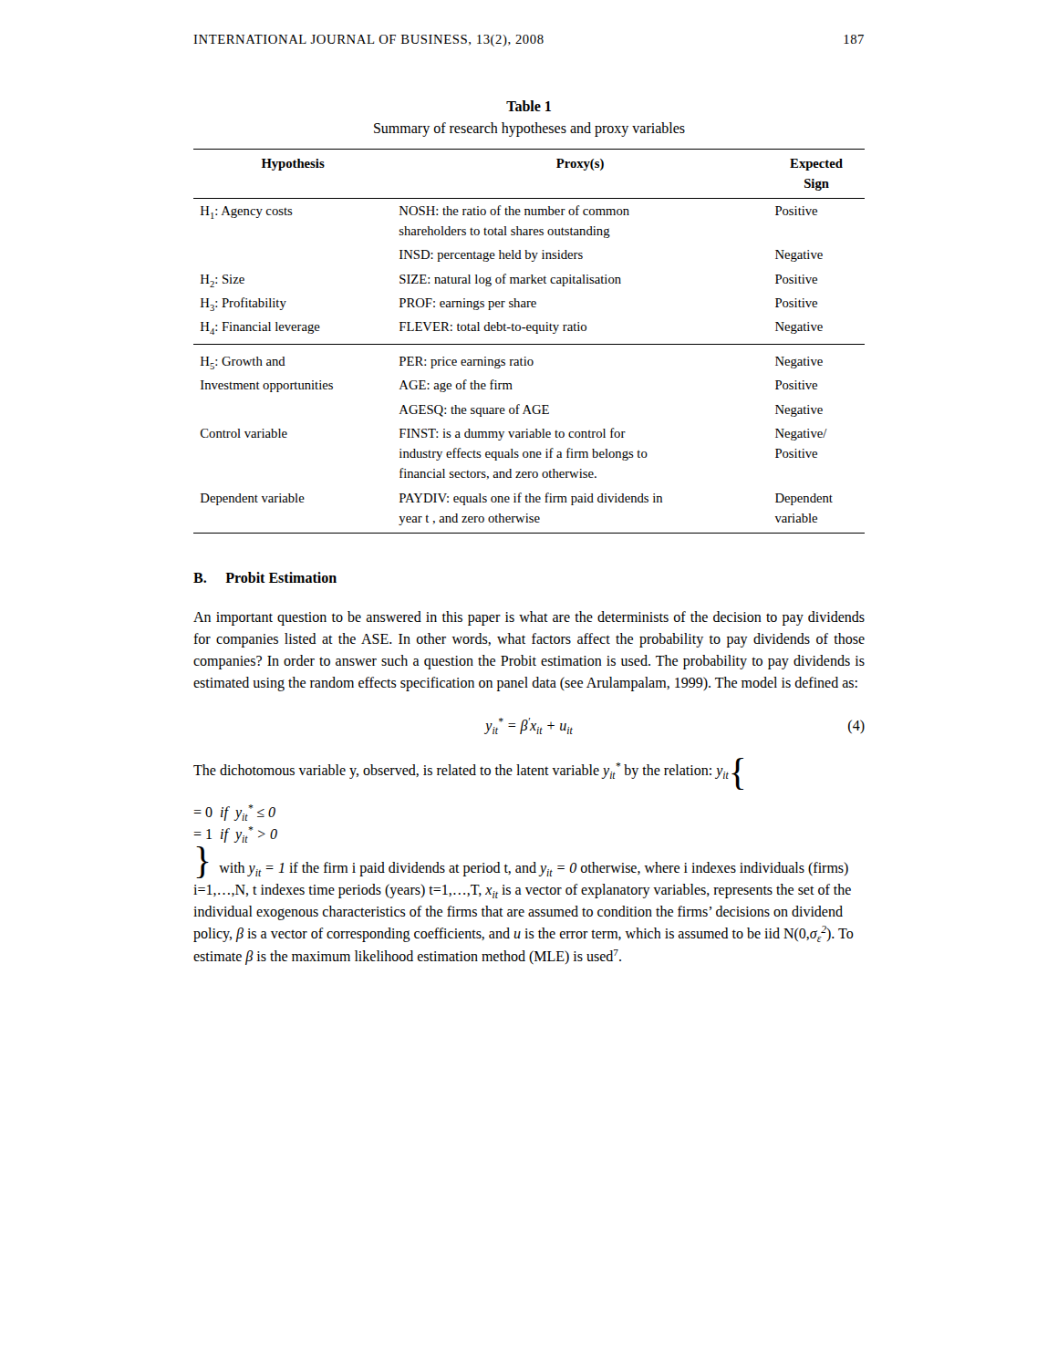International Journal of Business, 13(2), 2008 187
Table 1 Summary of research hypotheses and proxy variables
| Hypothesis | Proxy(s) | Expected Sign |
| --- | --- | --- |
| H 1 : Agency costs | NOSH: the ratio of the number of common shareholders to total shares outstanding | Positive |
| | INSD: percentage held by insiders | Negative |
| H 2 : Size | SIZE: natural log of market capitalisation | Positive |
| H 3 : Profitability | PROF: earnings per share | Positive |
| H 4 : Financial leverage | FLEVER: total debt-to-equity ratio | Negative |
| H 5 : Growth and | PER: price earnings ratio | Negative |
| Investment opportunities | AGE: age of the firm | Positive |
| | AGESQ: the square of AGE | Negative |
| Control variable | FINST: is a dummy variable to control for industry effects equals one if a firm belongs to financial sectors, and zero otherwise. | Negative/ Positive |
| Dependent variable | PAYDIV: equals one if the firm paid dividends in year t , and zero otherwise | Dependent variable |
B. Probit Estimation
An important question to be answered in this paper is what are the determinists of the decision to pay dividends for companies listed at the ASE. In other words, what factors affect the probability to pay dividends of those companies? In order to answer such a question the Probit estimation is used. The probability to pay dividends is estimated using the random effects specification on panel data (see Arulampalam, 1999). The model is defined as:
yit* = β′xit + uit (4)
The dichotomous variable y, observed, is related to the latent variable yit* by the relation: yit{
= 0 if yit* ≤ 0
= 1 if yit* > 0
} with yit = 1 if the firm i paid dividends at period t, and yit = 0 otherwise, where i indexes individuals (firms) i=1,…,N, t indexes time periods (years) t=1,…,T, xit is a vector of explanatory variables, represents the set of the individual exogenous characteristics of the firms that are assumed to condition the firms’ decisions on dividend policy, β is a vector of corresponding coefficients, and u is the error term, which is assumed to be iid N(0, σε2). To estimate β is the maximum likelihood estimation method (MLE) is used7.